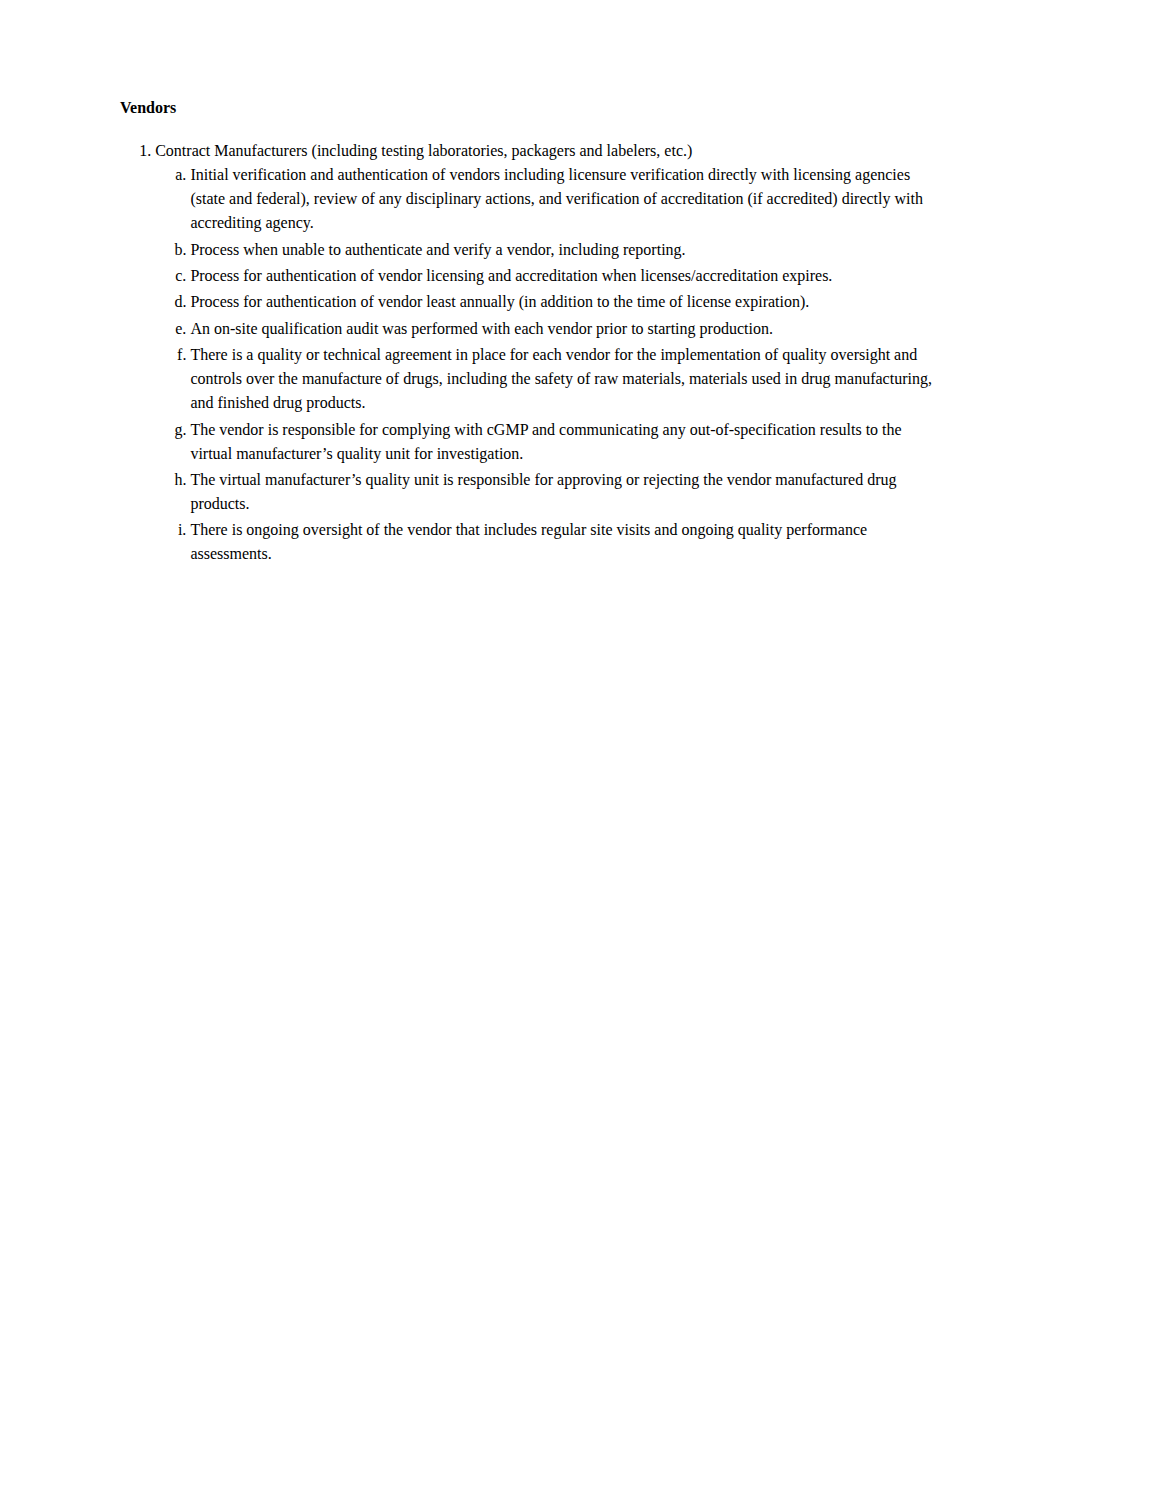Vendors
Contract Manufacturers (including testing laboratories, packagers and labelers, etc.)
Initial verification and authentication of vendors including licensure verification directly with licensing agencies (state and federal), review of any disciplinary actions, and verification of accreditation (if accredited) directly with accrediting agency.
Process when unable to authenticate and verify a vendor, including reporting.
Process for authentication of vendor licensing and accreditation when licenses/accreditation expires.
Process for authentication of vendor least annually (in addition to the time of license expiration).
An on-site qualification audit was performed with each vendor prior to starting production.
There is a quality or technical agreement in place for each vendor for the implementation of quality oversight and controls over the manufacture of drugs, including the safety of raw materials, materials used in drug manufacturing, and finished drug products.
The vendor is responsible for complying with cGMP and communicating any out-of-specification results to the virtual manufacturer’s quality unit for investigation.
The virtual manufacturer’s quality unit is responsible for approving or rejecting the vendor manufactured drug products.
There is ongoing oversight of the vendor that includes regular site visits and ongoing quality performance assessments.